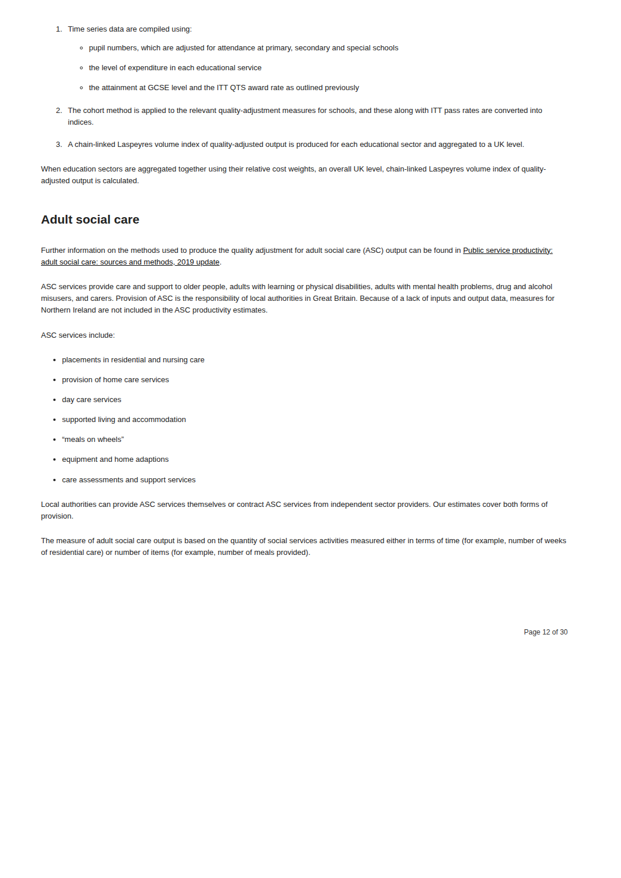Time series data are compiled using:
pupil numbers, which are adjusted for attendance at primary, secondary and special schools
the level of expenditure in each educational service
the attainment at GCSE level and the ITT QTS award rate as outlined previously
The cohort method is applied to the relevant quality-adjustment measures for schools, and these along with ITT pass rates are converted into indices.
A chain-linked Laspeyres volume index of quality-adjusted output is produced for each educational sector and aggregated to a UK level.
When education sectors are aggregated together using their relative cost weights, an overall UK level, chain-linked Laspeyres volume index of quality-adjusted output is calculated.
Adult social care
Further information on the methods used to produce the quality adjustment for adult social care (ASC) output can be found in Public service productivity: adult social care: sources and methods, 2019 update.
ASC services provide care and support to older people, adults with learning or physical disabilities, adults with mental health problems, drug and alcohol misusers, and carers. Provision of ASC is the responsibility of local authorities in Great Britain. Because of a lack of inputs and output data, measures for Northern Ireland are not included in the ASC productivity estimates.
ASC services include:
placements in residential and nursing care
provision of home care services
day care services
supported living and accommodation
“meals on wheels”
equipment and home adaptions
care assessments and support services
Local authorities can provide ASC services themselves or contract ASC services from independent sector providers. Our estimates cover both forms of provision.
The measure of adult social care output is based on the quantity of social services activities measured either in terms of time (for example, number of weeks of residential care) or number of items (for example, number of meals provided).
Page 12 of 30